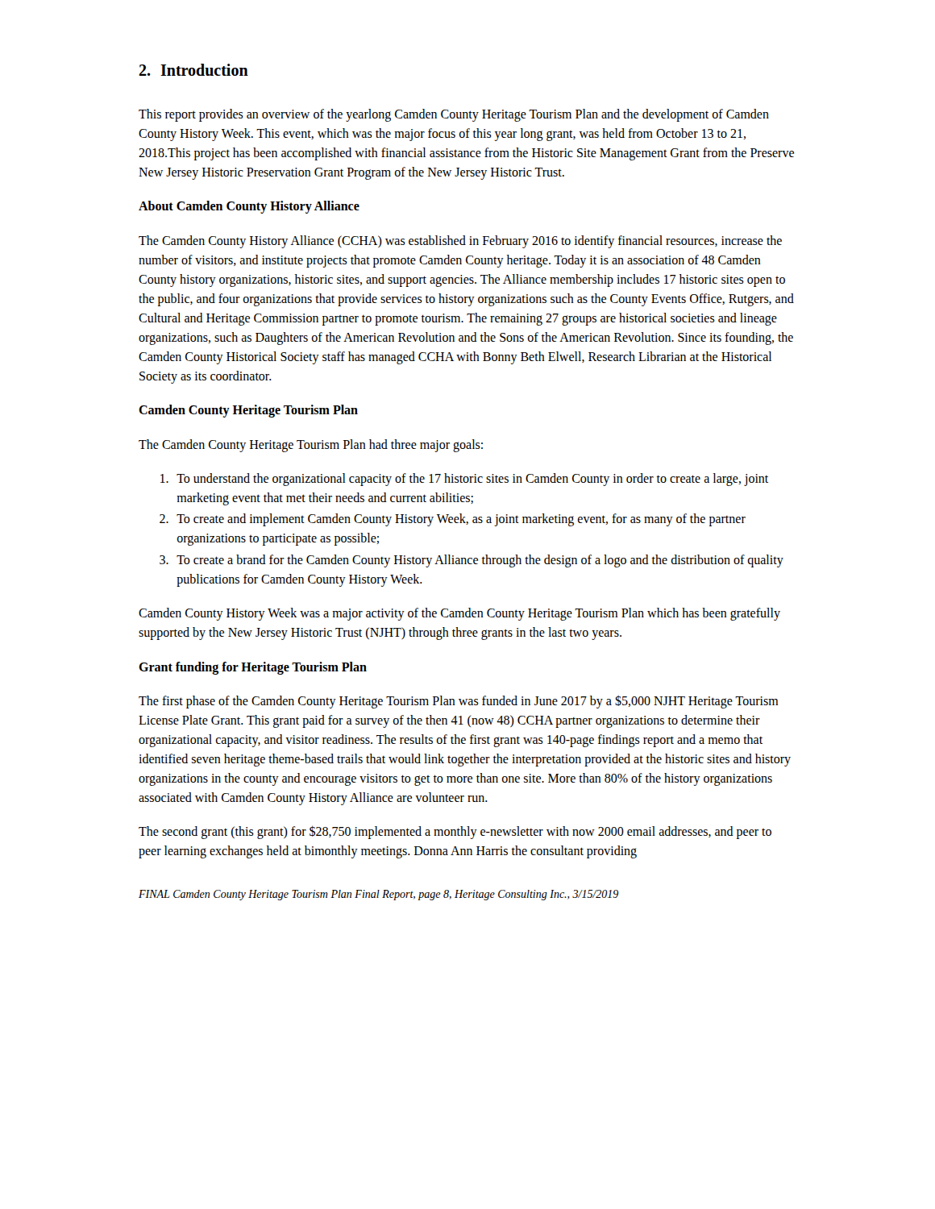2. Introduction
This report provides an overview of the yearlong Camden County Heritage Tourism Plan and the development of Camden County History Week. This event, which was the major focus of this year long grant, was held from October 13 to 21, 2018.This project has been accomplished with financial assistance from the Historic Site Management Grant from the Preserve New Jersey Historic Preservation Grant Program of the New Jersey Historic Trust.
About Camden County History Alliance
The Camden County History Alliance (CCHA) was established in February 2016 to identify financial resources, increase the number of visitors, and institute projects that promote Camden County heritage. Today it is an association of 48 Camden County history organizations, historic sites, and support agencies. The Alliance membership includes 17 historic sites open to the public, and four organizations that provide services to history organizations such as the County Events Office, Rutgers, and Cultural and Heritage Commission partner to promote tourism. The remaining 27 groups are historical societies and lineage organizations, such as Daughters of the American Revolution and the Sons of the American Revolution. Since its founding, the Camden County Historical Society staff has managed CCHA with Bonny Beth Elwell, Research Librarian at the Historical Society as its coordinator.
Camden County Heritage Tourism Plan
The Camden County Heritage Tourism Plan had three major goals:
To understand the organizational capacity of the 17 historic sites in Camden County in order to create a large, joint marketing event that met their needs and current abilities;
To create and implement Camden County History Week, as a joint marketing event, for as many of the partner organizations to participate as possible;
To create a brand for the Camden County History Alliance through the design of a logo and the distribution of quality publications for Camden County History Week.
Camden County History Week was a major activity of the Camden County Heritage Tourism Plan which has been gratefully supported by the New Jersey Historic Trust (NJHT) through three grants in the last two years.
Grant funding for Heritage Tourism Plan
The first phase of the Camden County Heritage Tourism Plan was funded in June 2017 by a $5,000 NJHT Heritage Tourism License Plate Grant. This grant paid for a survey of the then 41 (now 48) CCHA partner organizations to determine their organizational capacity, and visitor readiness. The results of the first grant was 140-page findings report and a memo that identified seven heritage theme-based trails that would link together the interpretation provided at the historic sites and history organizations in the county and encourage visitors to get to more than one site. More than 80% of the history organizations associated with Camden County History Alliance are volunteer run.
The second grant (this grant) for $28,750 implemented a monthly e-newsletter with now 2000 email addresses, and peer to peer learning exchanges held at bimonthly meetings. Donna Ann Harris the consultant providing
FINAL Camden County Heritage Tourism Plan Final Report, page 8, Heritage Consulting Inc., 3/15/2019